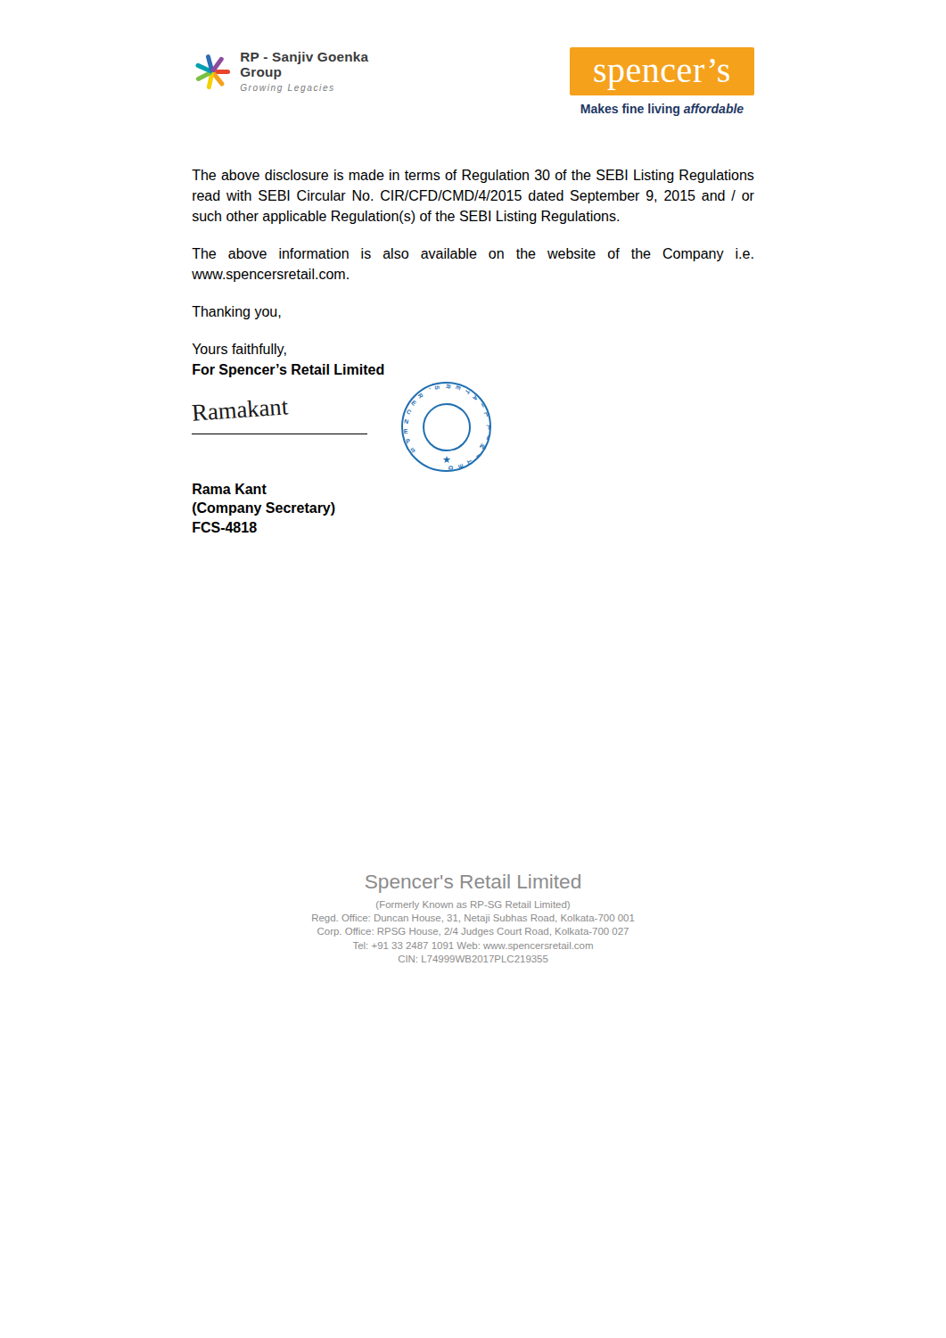RP - Sanjiv Goenka
Group
Growing Legacies
spencer’s
Makes fine living affordable
The above disclosure is made in terms of Regulation 30 of the SEBI Listing Regulations read with SEBI Circular No. CIR/CFD/CMD/4/2015 dated September 9, 2015 and / or such other applicable Regulation(s) of the SEBI Listing Regulations.
The above information is also available on the website of the Company i.e. www.spencersretail.com.
Thanking you,
Yours faithfully,
For Spencer’s Retail Limited
Ramakant
S P E N C E R ' S R E T A I L L I M I T E D
★
Rama Kant
(Company Secretary)
FCS-4818
Spencer's Retail Limited
(Formerly Known as RP-SG Retail Limited)
Regd. Office: Duncan House, 31, Netaji Subhas Road, Kolkata-700 001
Corp. Office: RPSG House, 2/4 Judges Court Road, Kolkata-700 027
Tel: +91 33 2487 1091 Web: www.spencersretail.com
CIN: L74999WB2017PLC219355